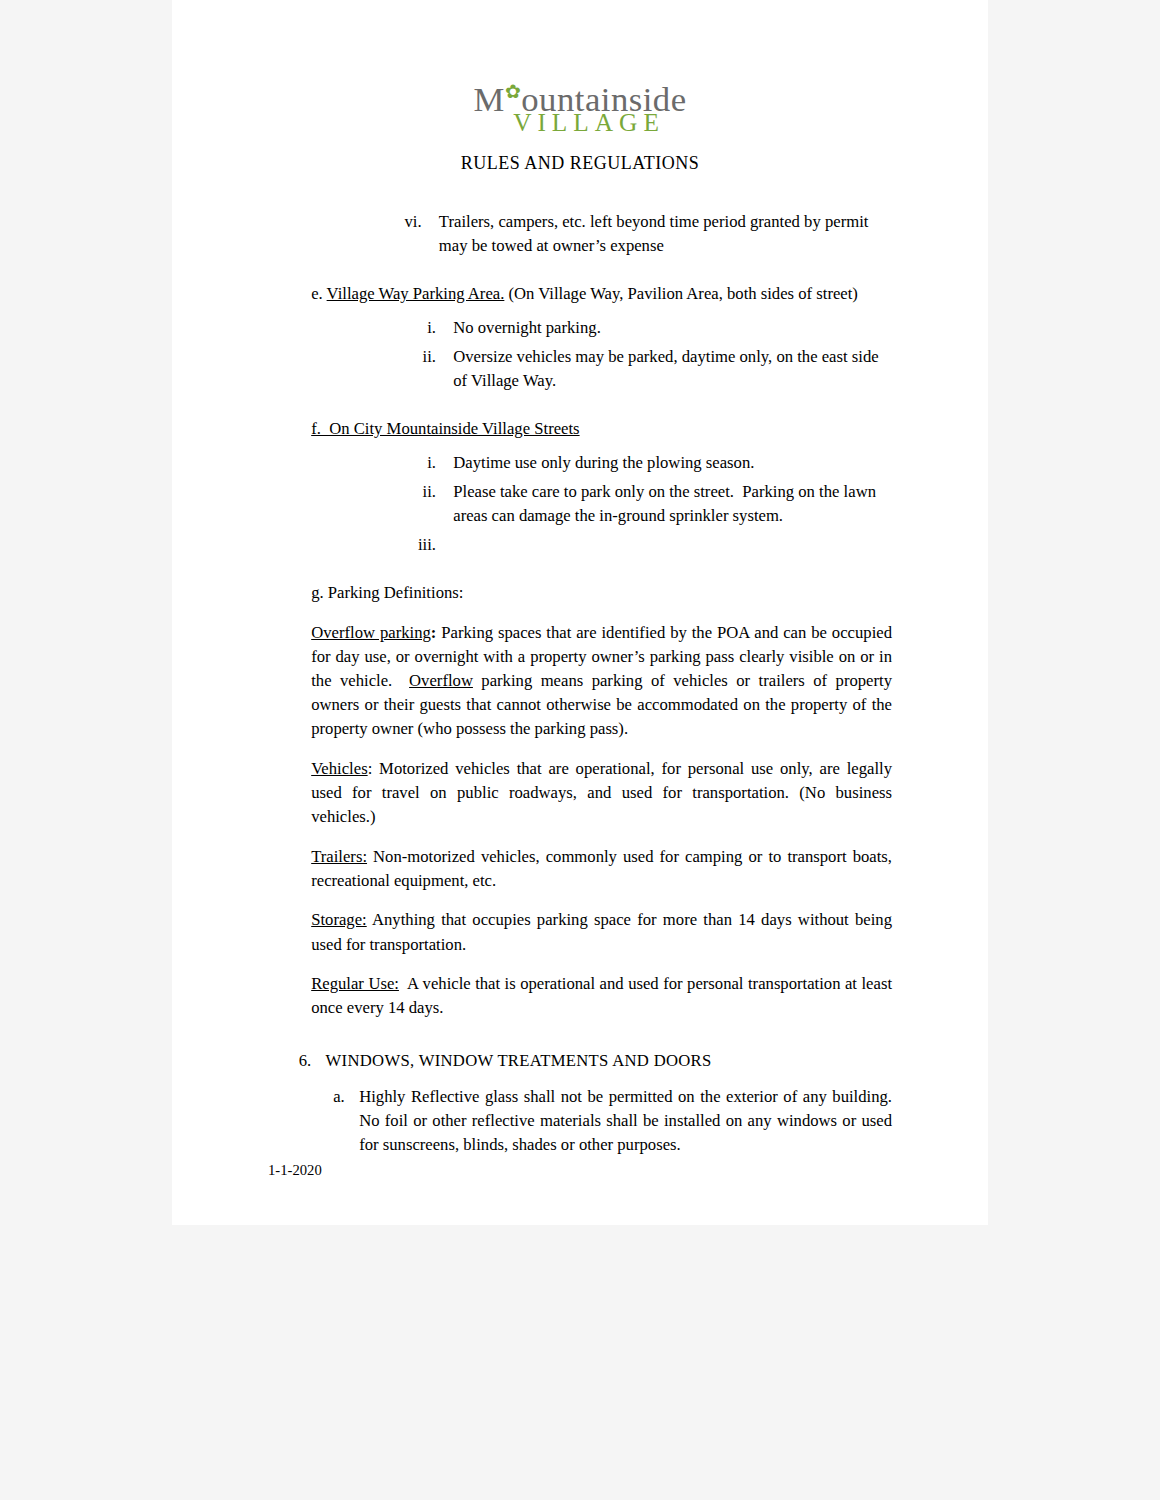M✿ountainside VILLAGE
RULES AND REGULATIONS
vi.
Trailers, campers, etc. left beyond time period granted by permit may be towed at owner’s expense
e. Village Way Parking Area. (On Village Way, Pavilion Area, both sides of street)
i.
No overnight parking.
ii.
Oversize vehicles may be parked, daytime only, on the east side of Village Way.
f. On City Mountainside Village Streets
i.
Daytime use only during the plowing season.
ii.
Please take care to park only on the street. Parking on the lawn areas can damage the in-ground sprinkler system.
iii.
g. Parking Definitions:
Overflow parking: Parking spaces that are identified by the POA and can be occupied for day use, or overnight with a property owner’s parking pass clearly visible on or in the vehicle. Overflow parking means parking of vehicles or trailers of property owners or their guests that cannot otherwise be accommodated on the property of the property owner (who possess the parking pass).
Vehicles: Motorized vehicles that are operational, for personal use only, are legally used for travel on public roadways, and used for transportation. (No business vehicles.)
Trailers: Non-motorized vehicles, commonly used for camping or to transport boats, recreational equipment, etc.
Storage: Anything that occupies parking space for more than 14 days without being used for transportation.
Regular Use: A vehicle that is operational and used for personal transportation at least once every 14 days.
6.
WINDOWS, WINDOW TREATMENTS AND DOORS
a.
Highly Reflective glass shall not be permitted on the exterior of any building. No foil or other reflective materials shall be installed on any windows or used for sunscreens, blinds, shades or other purposes.
1-1-2020